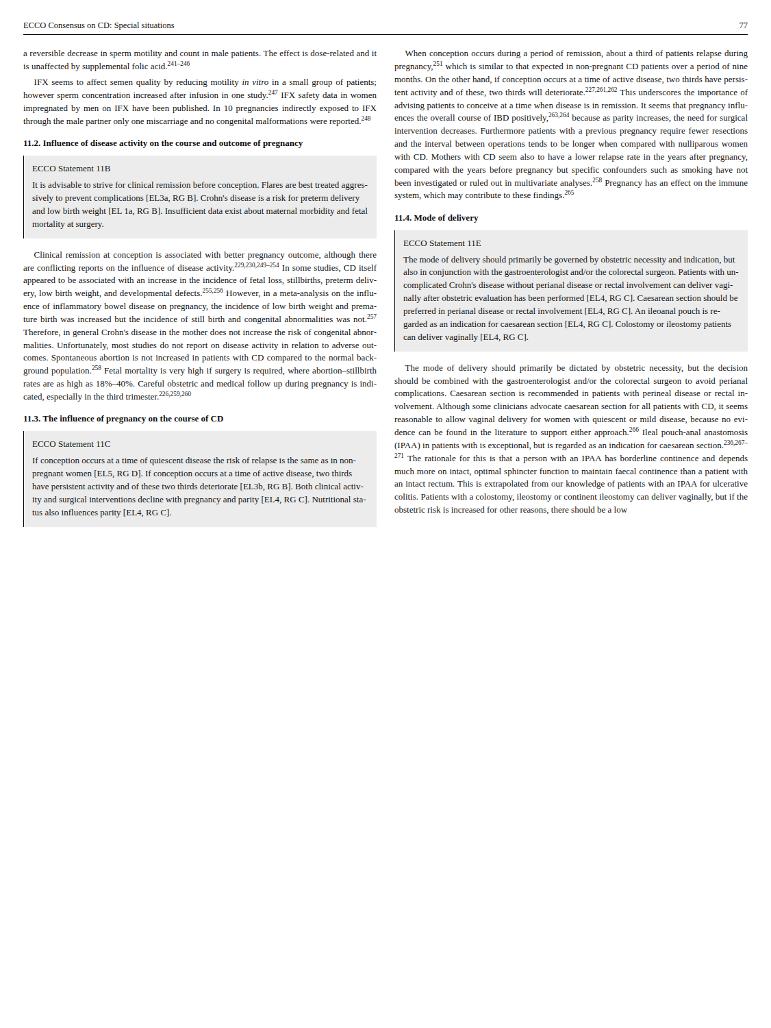ECCO Consensus on CD: Special situations 77
a reversible decrease in sperm motility and count in male patients. The effect is dose-related and it is unaffected by supplemental folic acid.241–246
IFX seems to affect semen quality by reducing motility in vitro in a small group of patients; however sperm concentration increased after infusion in one study.247 IFX safety data in women impregnated by men on IFX have been published. In 10 pregnancies indirectly exposed to IFX through the male partner only one miscarriage and no congenital malformations were reported.248
11.2. Influence of disease activity on the course and outcome of pregnancy
ECCO Statement 11B
It is advisable to strive for clinical remission before conception. Flares are best treated aggressively to prevent complications [EL3a, RG B]. Crohn's disease is a risk for preterm delivery and low birth weight [EL 1a, RG B]. Insufficient data exist about maternal morbidity and fetal mortality at surgery.
Clinical remission at conception is associated with better pregnancy outcome, although there are conflicting reports on the influence of disease activity.229,230,249–254 In some studies, CD itself appeared to be associated with an increase in the incidence of fetal loss, stillbirths, preterm delivery, low birth weight, and developmental defects.255,256 However, in a meta-analysis on the influence of inflammatory bowel disease on pregnancy, the incidence of low birth weight and premature birth was increased but the incidence of still birth and congenital abnormalities was not.257 Therefore, in general Crohn's disease in the mother does not increase the risk of congenital abnormalities. Unfortunately, most studies do not report on disease activity in relation to adverse outcomes. Spontaneous abortion is not increased in patients with CD compared to the normal background population.258 Fetal mortality is very high if surgery is required, where abortion–stillbirth rates are as high as 18%–40%. Careful obstetric and medical follow up during pregnancy is indicated, especially in the third trimester.226,259,260
11.3. The influence of pregnancy on the course of CD
ECCO Statement 11C
If conception occurs at a time of quiescent disease the risk of relapse is the same as in non-pregnant women [EL5, RG D]. If conception occurs at a time of active disease, two thirds have persistent activity and of these two thirds deteriorate [EL3b, RG B]. Both clinical activity and surgical interventions decline with pregnancy and parity [EL4, RG C]. Nutritional status also influences parity [EL4, RG C].
When conception occurs during a period of remission, about a third of patients relapse during pregnancy,251 which is similar to that expected in non-pregnant CD patients over a period of nine months. On the other hand, if conception occurs at a time of active disease, two thirds have persistent activity and of these, two thirds will deteriorate.227,261,262 This underscores the importance of advising patients to conceive at a time when disease is in remission. It seems that pregnancy influences the overall course of IBD positively,263,264 because as parity increases, the need for surgical intervention decreases. Furthermore patients with a previous pregnancy require fewer resections and the interval between operations tends to be longer when compared with nulliparous women with CD. Mothers with CD seem also to have a lower relapse rate in the years after pregnancy, compared with the years before pregnancy but specific confounders such as smoking have not been investigated or ruled out in multivariate analyses.258 Pregnancy has an effect on the immune system, which may contribute to these findings.265
11.4. Mode of delivery
ECCO Statement 11E
The mode of delivery should primarily be governed by obstetric necessity and indication, but also in conjunction with the gastroenterologist and/or the colorectal surgeon. Patients with uncomplicated Crohn's disease without perianal disease or rectal involvement can deliver vaginally after obstetric evaluation has been performed [EL4, RG C]. Caesarean section should be preferred in perianal disease or rectal involvement [EL4, RG C]. An ileoanal pouch is regarded as an indication for caesarean section [EL4, RG C]. Colostomy or ileostomy patients can deliver vaginally [EL4, RG C].
The mode of delivery should primarily be dictated by obstetric necessity, but the decision should be combined with the gastroenterologist and/or the colorectal surgeon to avoid perianal complications. Caesarean section is recommended in patients with perineal disease or rectal involvement. Although some clinicians advocate caesarean section for all patients with CD, it seems reasonable to allow vaginal delivery for women with quiescent or mild disease, because no evidence can be found in the literature to support either approach.266 Ileal pouch-anal anastomosis (IPAA) in patients with is exceptional, but is regarded as an indication for caesarean section.236,267–271 The rationale for this is that a person with an IPAA has borderline continence and depends much more on intact, optimal sphincter function to maintain faecal continence than a patient with an intact rectum. This is extrapolated from our knowledge of patients with an IPAA for ulcerative colitis. Patients with a colostomy, ileostomy or continent ileostomy can deliver vaginally, but if the obstetric risk is increased for other reasons, there should be a low